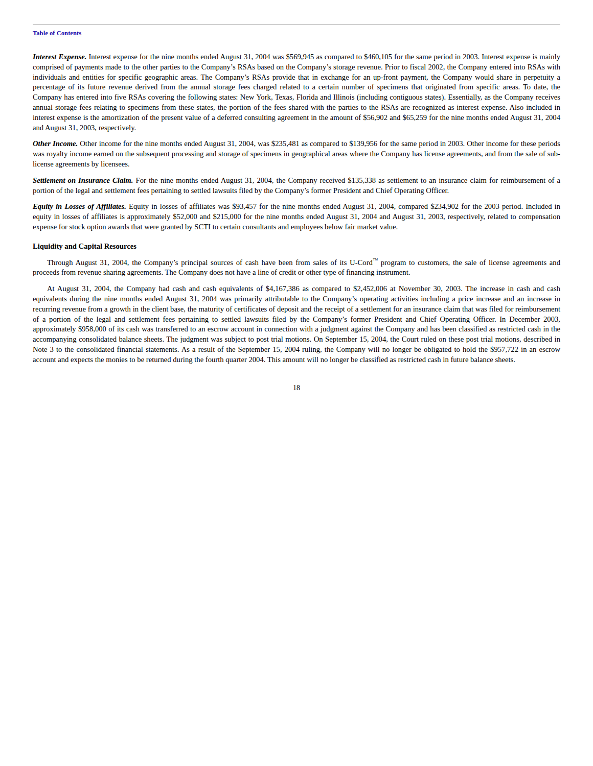Table of Contents
Interest Expense. Interest expense for the nine months ended August 31, 2004 was $569,945 as compared to $460,105 for the same period in 2003. Interest expense is mainly comprised of payments made to the other parties to the Company’s RSAs based on the Company’s storage revenue. Prior to fiscal 2002, the Company entered into RSAs with individuals and entities for specific geographic areas. The Company’s RSAs provide that in exchange for an up-front payment, the Company would share in perpetuity a percentage of its future revenue derived from the annual storage fees charged related to a certain number of specimens that originated from specific areas. To date, the Company has entered into five RSAs covering the following states: New York, Texas, Florida and Illinois (including contiguous states). Essentially, as the Company receives annual storage fees relating to specimens from these states, the portion of the fees shared with the parties to the RSAs are recognized as interest expense. Also included in interest expense is the amortization of the present value of a deferred consulting agreement in the amount of $56,902 and $65,259 for the nine months ended August 31, 2004 and August 31, 2003, respectively.
Other Income. Other income for the nine months ended August 31, 2004, was $235,481 as compared to $139,956 for the same period in 2003. Other income for these periods was royalty income earned on the subsequent processing and storage of specimens in geographical areas where the Company has license agreements, and from the sale of sub-license agreements by licensees.
Settlement on Insurance Claim. For the nine months ended August 31, 2004, the Company received $135,338 as settlement to an insurance claim for reimbursement of a portion of the legal and settlement fees pertaining to settled lawsuits filed by the Company’s former President and Chief Operating Officer.
Equity in Losses of Affiliates. Equity in losses of affiliates was $93,457 for the nine months ended August 31, 2004, compared $234,902 for the 2003 period. Included in equity in losses of affiliates is approximately $52,000 and $215,000 for the nine months ended August 31, 2004 and August 31, 2003, respectively, related to compensation expense for stock option awards that were granted by SCTI to certain consultants and employees below fair market value.
Liquidity and Capital Resources
Through August 31, 2004, the Company’s principal sources of cash have been from sales of its U-Cord™ program to customers, the sale of license agreements and proceeds from revenue sharing agreements. The Company does not have a line of credit or other type of financing instrument.
At August 31, 2004, the Company had cash and cash equivalents of $4,167,386 as compared to $2,452,006 at November 30, 2003. The increase in cash and cash equivalents during the nine months ended August 31, 2004 was primarily attributable to the Company’s operating activities including a price increase and an increase in recurring revenue from a growth in the client base, the maturity of certificates of deposit and the receipt of a settlement for an insurance claim that was filed for reimbursement of a portion of the legal and settlement fees pertaining to settled lawsuits filed by the Company’s former President and Chief Operating Officer. In December 2003, approximately $958,000 of its cash was transferred to an escrow account in connection with a judgment against the Company and has been classified as restricted cash in the accompanying consolidated balance sheets. The judgment was subject to post trial motions. On September 15, 2004, the Court ruled on these post trial motions, described in Note 3 to the consolidated financial statements. As a result of the September 15, 2004 ruling, the Company will no longer be obligated to hold the $957,722 in an escrow account and expects the monies to be returned during the fourth quarter 2004. This amount will no longer be classified as restricted cash in future balance sheets.
18